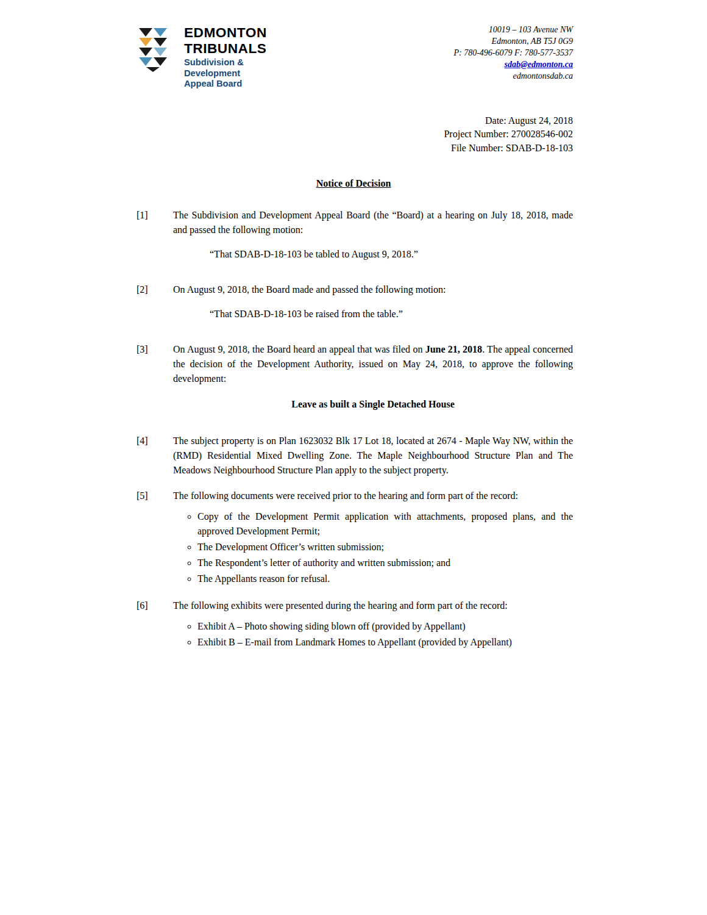EDMONTON
TRIBUNALS
Subdivision &
Development
Appeal Board
10019 – 103 Avenue NW
Edmonton, AB T5J 0G9
P: 780-496-6079 F: 780-577-3537
sdab@edmonton.ca
edmontonsdab.ca
Date: August 24, 2018
Project Number: 270028546-002
File Number: SDAB-D-18-103
Notice of Decision
[1] The Subdivision and Development Appeal Board (the “Board) at a hearing on July 18, 2018, made and passed the following motion:
“That SDAB-D-18-103 be tabled to August 9, 2018.”
[2] On August 9, 2018, the Board made and passed the following motion:
“That SDAB-D-18-103 be raised from the table.”
[3] On August 9, 2018, the Board heard an appeal that was filed on June 21, 2018. The appeal concerned the decision of the Development Authority, issued on May 24, 2018, to approve the following development:
Leave as built a Single Detached House
[4] The subject property is on Plan 1623032 Blk 17 Lot 18, located at 2674 - Maple Way NW, within the (RMD) Residential Mixed Dwelling Zone. The Maple Neighbourhood Structure Plan and The Meadows Neighbourhood Structure Plan apply to the subject property.
[5] The following documents were received prior to the hearing and form part of the record:
Copy of the Development Permit application with attachments, proposed plans, and the approved Development Permit;
The Development Officer’s written submission;
The Respondent’s letter of authority and written submission; and
The Appellants reason for refusal.
[6] The following exhibits were presented during the hearing and form part of the record:
Exhibit A – Photo showing siding blown off (provided by Appellant)
Exhibit B – E-mail from Landmark Homes to Appellant (provided by Appellant)